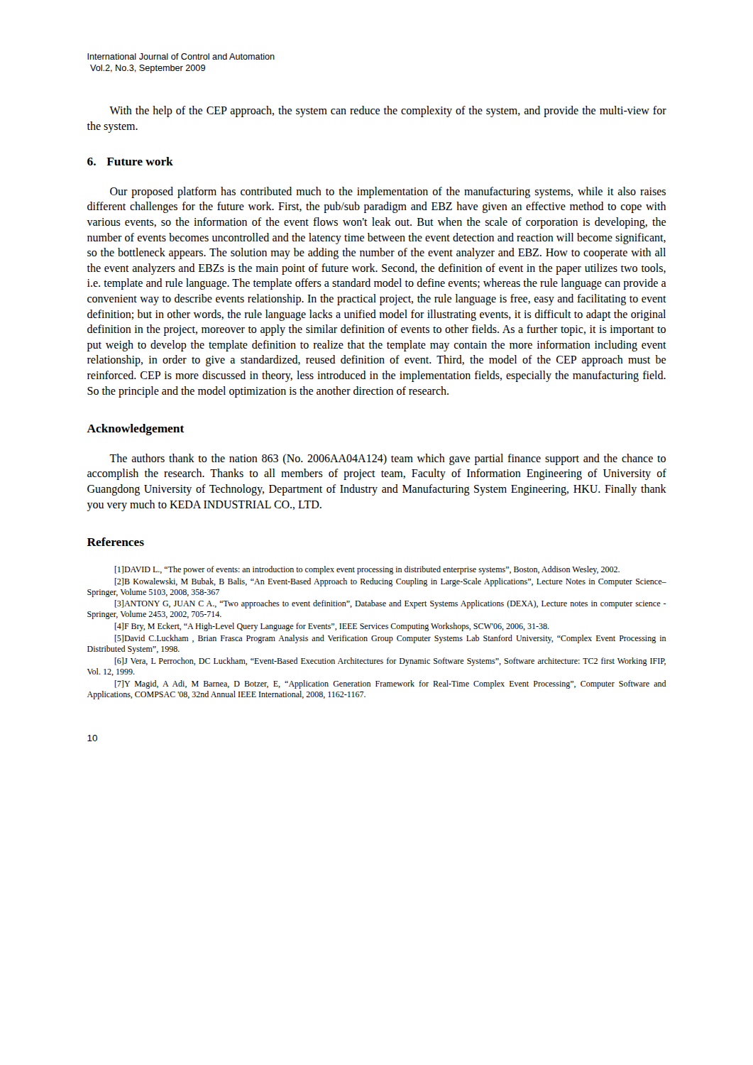International Journal of Control and Automation
Vol.2, No.3, September 2009
With the help of the CEP approach, the system can reduce the complexity of the system, and provide the multi-view for the system.
6. Future work
Our proposed platform has contributed much to the implementation of the manufacturing systems, while it also raises different challenges for the future work. First, the pub/sub paradigm and EBZ have given an effective method to cope with various events, so the information of the event flows won't leak out. But when the scale of corporation is developing, the number of events becomes uncontrolled and the latency time between the event detection and reaction will become significant, so the bottleneck appears. The solution may be adding the number of the event analyzer and EBZ. How to cooperate with all the event analyzers and EBZs is the main point of future work. Second, the definition of event in the paper utilizes two tools, i.e. template and rule language. The template offers a standard model to define events; whereas the rule language can provide a convenient way to describe events relationship. In the practical project, the rule language is free, easy and facilitating to event definition; but in other words, the rule language lacks a unified model for illustrating events, it is difficult to adapt the original definition in the project, moreover to apply the similar definition of events to other fields. As a further topic, it is important to put weigh to develop the template definition to realize that the template may contain the more information including event relationship, in order to give a standardized, reused definition of event. Third, the model of the CEP approach must be reinforced. CEP is more discussed in theory, less introduced in the implementation fields, especially the manufacturing field. So the principle and the model optimization is the another direction of research.
Acknowledgement
The authors thank to the nation 863 (No. 2006AA04A124) team which gave partial finance support and the chance to accomplish the research. Thanks to all members of project team, Faculty of Information Engineering of University of Guangdong University of Technology, Department of Industry and Manufacturing System Engineering, HKU. Finally thank you very much to KEDA INDUSTRIAL CO., LTD.
References
[1] DAVID L., “The power of events: an introduction to complex event processing in distributed enterprise systems”, Boston, Addison Wesley, 2002.
[2] B Kowalewski, M Bubak, B Balis, “An Event-Based Approach to Reducing Coupling in Large-Scale Applications”, Lecture Notes in Computer Science– Springer, Volume 5103, 2008, 358-367
[3] ANTONY G, JUAN C A., “Two approaches to event definition”, Database and Expert Systems Applications (DEXA), Lecture notes in computer science - Springer, Volume 2453, 2002, 705-714.
[4] F Bry, M Eckert, “A High-Level Query Language for Events”, IEEE Services Computing Workshops, SCW'06, 2006, 31-38.
[5] David C.Luckham , Brian Frasca Program Analysis and Verification Group Computer Systems Lab Stanford University, “Complex Event Processing in Distributed System”, 1998.
[6] J Vera, L Perrochon, DC Luckham, “Event-Based Execution Architectures for Dynamic Software Systems”, Software architecture: TC2 first Working IFIP, Vol. 12, 1999.
[7] Y Magid, A Adi, M Barnea, D Botzer, E, “Application Generation Framework for Real-Time Complex Event Processing”, Computer Software and Applications, COMPSAC '08, 32nd Annual IEEE International, 2008, 1162-1167.
10